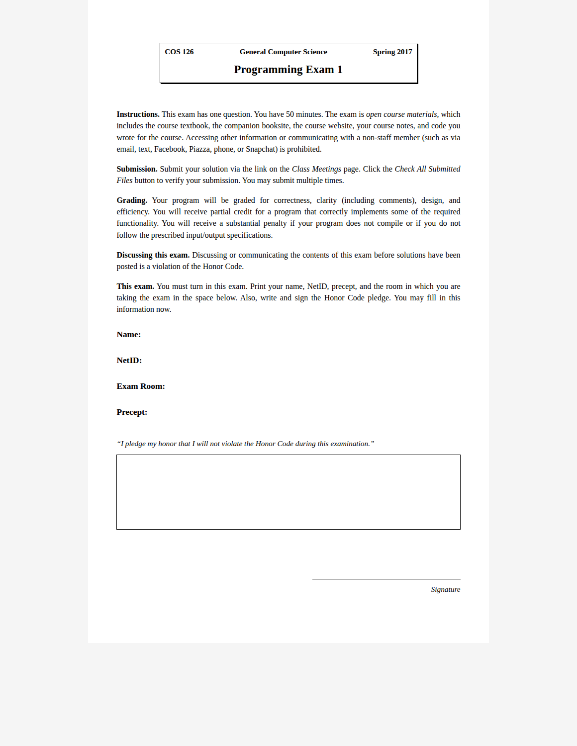COS 126 General Computer Science Spring 2017
Programming Exam 1
Instructions. This exam has one question. You have 50 minutes. The exam is open course materials, which includes the course textbook, the companion booksite, the course website, your course notes, and code you wrote for the course. Accessing other information or communicating with a non-staff member (such as via email, text, Facebook, Piazza, phone, or Snapchat) is prohibited.
Submission. Submit your solution via the link on the Class Meetings page. Click the Check All Submitted Files button to verify your submission. You may submit multiple times.
Grading. Your program will be graded for correctness, clarity (including comments), design, and efficiency. You will receive partial credit for a program that correctly implements some of the required functionality. You will receive a substantial penalty if your program does not compile or if you do not follow the prescribed input/output specifications.
Discussing this exam. Discussing or communicating the contents of this exam before solutions have been posted is a violation of the Honor Code.
This exam. You must turn in this exam. Print your name, NetID, precept, and the room in which you are taking the exam in the space below. Also, write and sign the Honor Code pledge. You may fill in this information now.
Name:
NetID:
Exam Room:
Precept:
“I pledge my honor that I will not violate the Honor Code during this examination.”
Signature